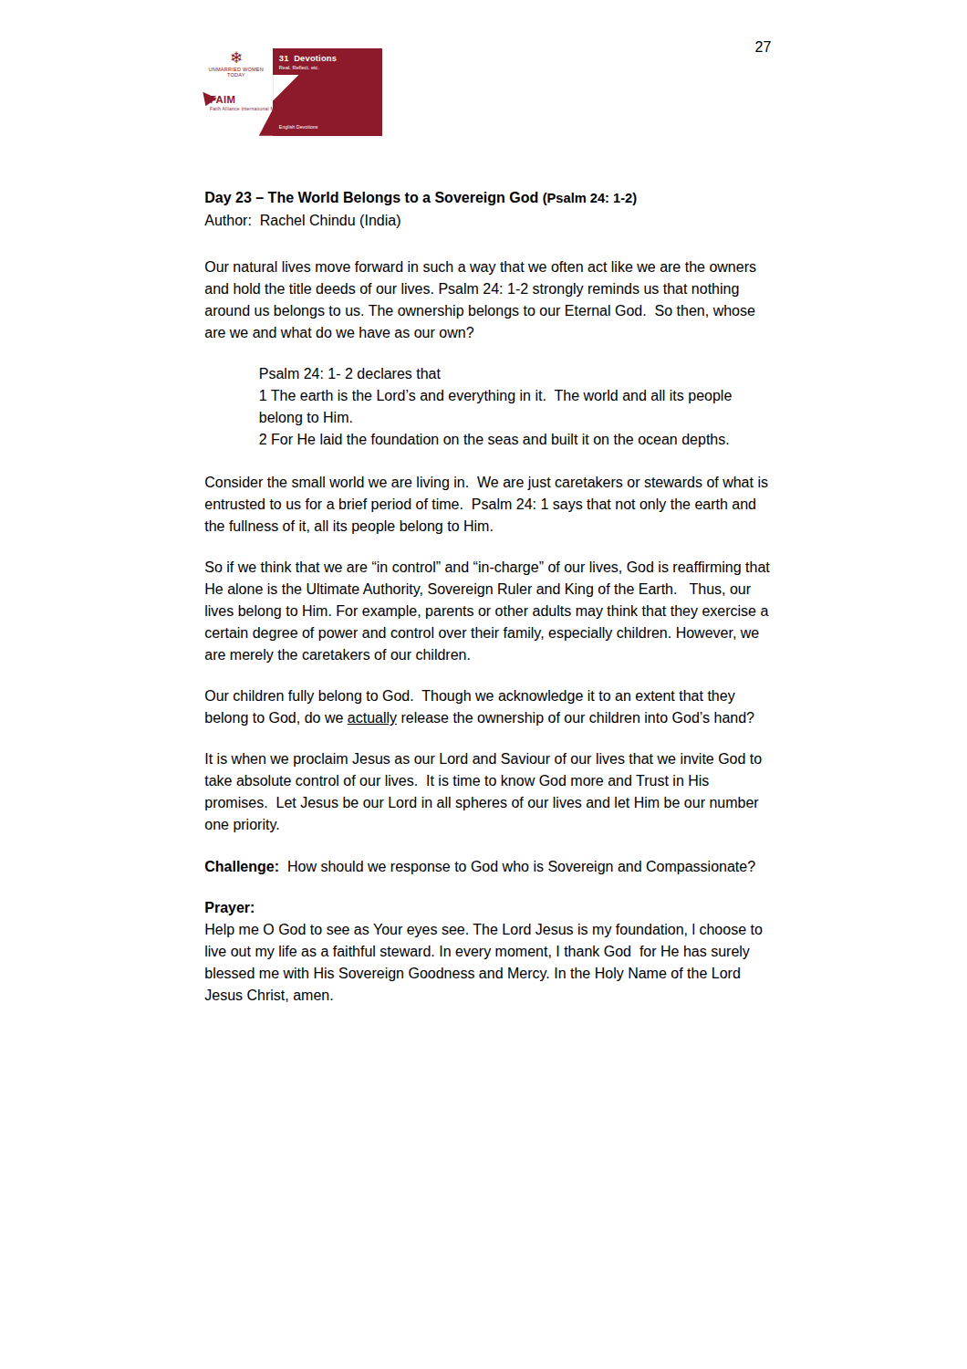27
❄ UNMARRIED WOMEN
TODAY
FAIM
Faith Alliance International Ministries
31 Devotions
Real. Reflect. etc.
English Devotions
Day 23 – The World Belongs to a Sovereign God (Psalm 24: 1-2)
Author: Rachel Chindu (India)
Our natural lives move forward in such a way that we often act like we are the owners and hold the title deeds of our lives. Psalm 24: 1-2 strongly reminds us that nothing around us belongs to us. The ownership belongs to our Eternal God. So then, whose are we and what do we have as our own?
Psalm 24: 1- 2 declares that
1 The earth is the Lord’s and everything in it. The world and all its people belong to Him.
2 For He laid the foundation on the seas and built it on the ocean depths.
Consider the small world we are living in. We are just caretakers or stewards of what is entrusted to us for a brief period of time. Psalm 24: 1 says that not only the earth and the fullness of it, all its people belong to Him.
So if we think that we are “in control” and “in-charge” of our lives, God is reaffirming that He alone is the Ultimate Authority, Sovereign Ruler and King of the Earth. Thus, our lives belong to Him. For example, parents or other adults may think that they exercise a certain degree of power and control over their family, especially children. However, we are merely the caretakers of our children.
Our children fully belong to God. Though we acknowledge it to an extent that they belong to God, do we actually release the ownership of our children into God’s hand?
It is when we proclaim Jesus as our Lord and Saviour of our lives that we invite God to take absolute control of our lives. It is time to know God more and Trust in His promises. Let Jesus be our Lord in all spheres of our lives and let Him be our number one priority.
Challenge: How should we response to God who is Sovereign and Compassionate?
Prayer:
Help me O God to see as Your eyes see. The Lord Jesus is my foundation, l choose to live out my life as a faithful steward. In every moment, I thank God for He has surely blessed me with His Sovereign Goodness and Mercy. In the Holy Name of the Lord Jesus Christ, amen.